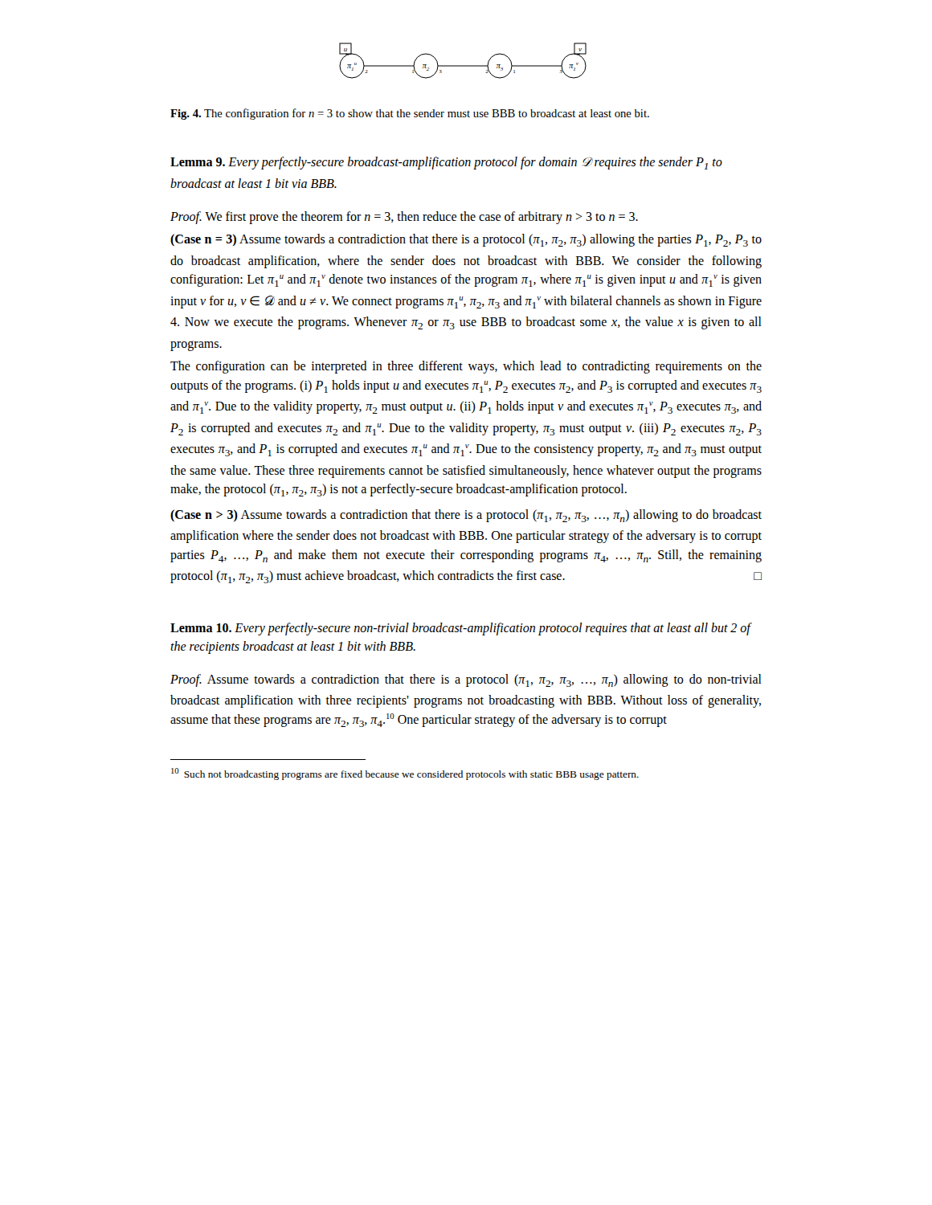u v π1u π2 π3 π1v 2 1 3 2 1 3
Fig. 4. The configuration for n = 3 to show that the sender must use BBB to broadcast at least one bit.
Lemma 9. Every perfectly-secure broadcast-amplification protocol for domain 𝒟 requires the sender P1 to broadcast at least 1 bit via BBB.
Proof. We first prove the theorem for n = 3, then reduce the case of arbitrary n > 3 to n = 3.
(Case n = 3) Assume towards a contradiction that there is a protocol (π1, π2, π3) allowing the parties P1, P2, P3 to do broadcast amplification, where the sender does not broadcast with BBB. We consider the following configuration: Let π1u and π1v denote two instances of the program π1, where π1u is given input u and π1v is given input v for u, v ∈ 𝒟 and u ≠ v. We connect programs π1u, π2, π3 and π1v with bilateral channels as shown in Figure 4. Now we execute the programs. Whenever π2 or π3 use BBB to broadcast some x, the value x is given to all programs.
The configuration can be interpreted in three different ways, which lead to contradicting requirements on the outputs of the programs. (i) P1 holds input u and executes π1u, P2 executes π2, and P3 is corrupted and executes π3 and π1v. Due to the validity property, π2 must output u. (ii) P1 holds input v and executes π1v, P3 executes π3, and P2 is corrupted and executes π2 and π1u. Due to the validity property, π3 must output v. (iii) P2 executes π2, P3 executes π3, and P1 is corrupted and executes π1u and π1v. Due to the consistency property, π2 and π3 must output the same value. These three requirements cannot be satisfied simultaneously, hence whatever output the programs make, the protocol (π1, π2, π3) is not a perfectly-secure broadcast-amplification protocol.
(Case n > 3) Assume towards a contradiction that there is a protocol (π1, π2, π3, …, πn) allowing to do broadcast amplification where the sender does not broadcast with BBB. One particular strategy of the adversary is to corrupt parties P4, …, Pn and make them not execute their corresponding programs π4, …, πn. Still, the remaining protocol (π1, π2, π3) must achieve broadcast, which contradicts the first case. □
Lemma 10. Every perfectly-secure non-trivial broadcast-amplification protocol requires that at least all but 2 of the recipients broadcast at least 1 bit with BBB.
Proof. Assume towards a contradiction that there is a protocol (π1, π2, π3, …, πn) allowing to do non-trivial broadcast amplification with three recipients' programs not broadcasting with BBB. Without loss of generality, assume that these programs are π2, π3, π4.10 One particular strategy of the adversary is to corrupt
10 Such not broadcasting programs are fixed because we considered protocols with static BBB usage pattern.